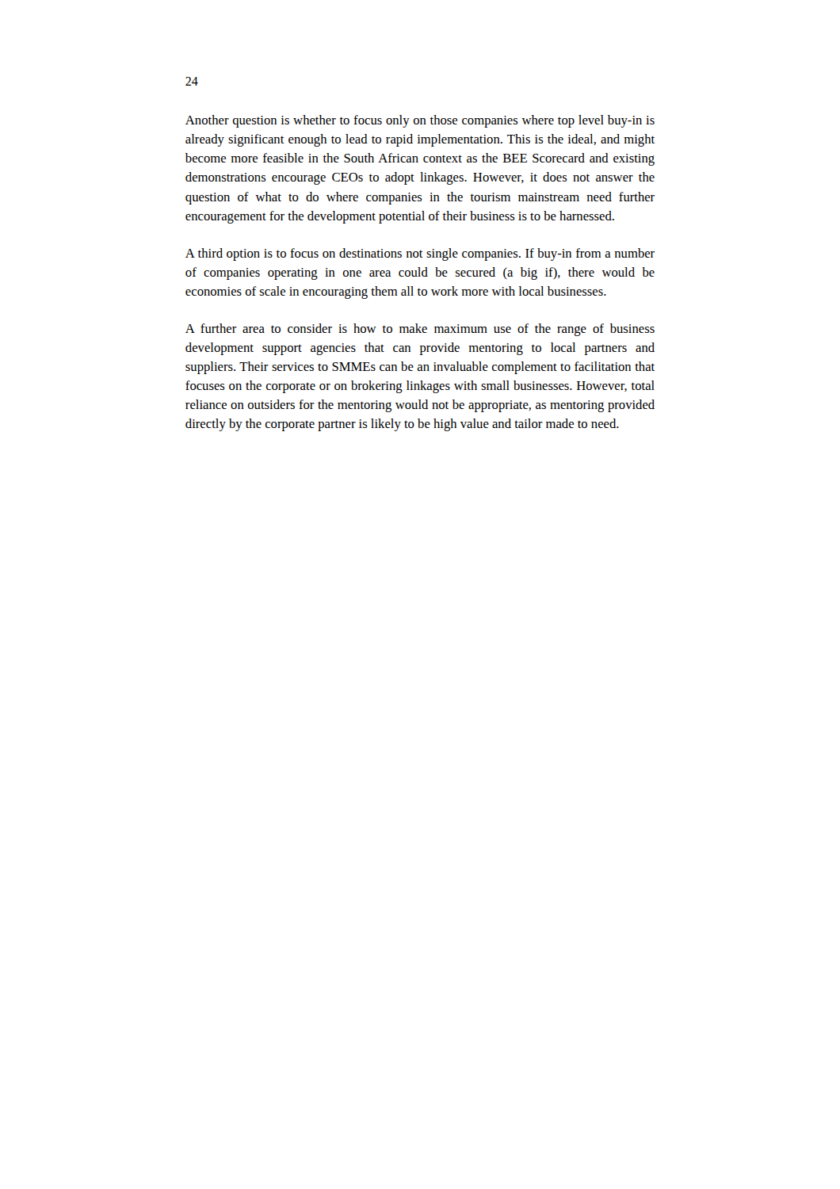24
Another question is whether to focus only on those companies where top level buy-in is already significant enough to lead to rapid implementation. This is the ideal, and might become more feasible in the South African context as the BEE Scorecard and existing demonstrations encourage CEOs to adopt linkages. However, it does not answer the question of what to do where companies in the tourism mainstream need further encouragement for the development potential of their business is to be harnessed.
A third option is to focus on destinations not single companies. If buy-in from a number of companies operating in one area could be secured (a big if), there would be economies of scale in encouraging them all to work more with local businesses.
A further area to consider is how to make maximum use of the range of business development support agencies that can provide mentoring to local partners and suppliers. Their services to SMMEs can be an invaluable complement to facilitation that focuses on the corporate or on brokering linkages with small businesses. However, total reliance on outsiders for the mentoring would not be appropriate, as mentoring provided directly by the corporate partner is likely to be high value and tailor made to need.